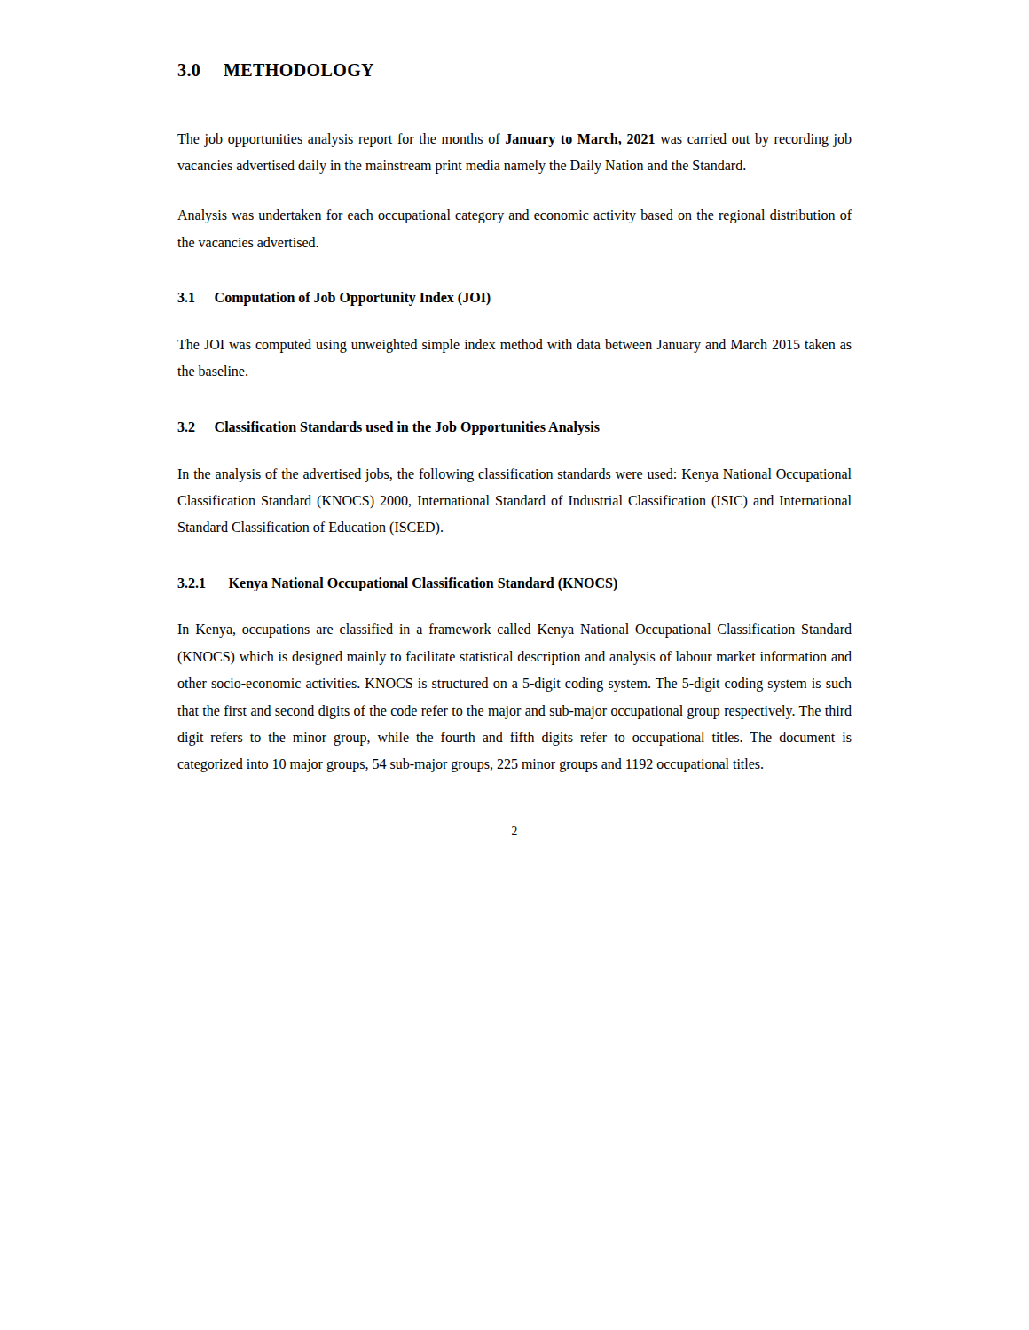3.0 METHODOLOGY
The job opportunities analysis report for the months of January to March, 2021 was carried out by recording job vacancies advertised daily in the mainstream print media namely the Daily Nation and the Standard.
Analysis was undertaken for each occupational category and economic activity based on the regional distribution of the vacancies advertised.
3.1 Computation of Job Opportunity Index (JOI)
The JOI was computed using unweighted simple index method with data between January and March 2015 taken as the baseline.
3.2 Classification Standards used in the Job Opportunities Analysis
In the analysis of the advertised jobs, the following classification standards were used: Kenya National Occupational Classification Standard (KNOCS) 2000, International Standard of Industrial Classification (ISIC) and International Standard Classification of Education (ISCED).
3.2.1 Kenya National Occupational Classification Standard (KNOCS)
In Kenya, occupations are classified in a framework called Kenya National Occupational Classification Standard (KNOCS) which is designed mainly to facilitate statistical description and analysis of labour market information and other socio-economic activities. KNOCS is structured on a 5-digit coding system. The 5-digit coding system is such that the first and second digits of the code refer to the major and sub-major occupational group respectively. The third digit refers to the minor group, while the fourth and fifth digits refer to occupational titles. The document is categorized into 10 major groups, 54 sub-major groups, 225 minor groups and 1192 occupational titles.
2